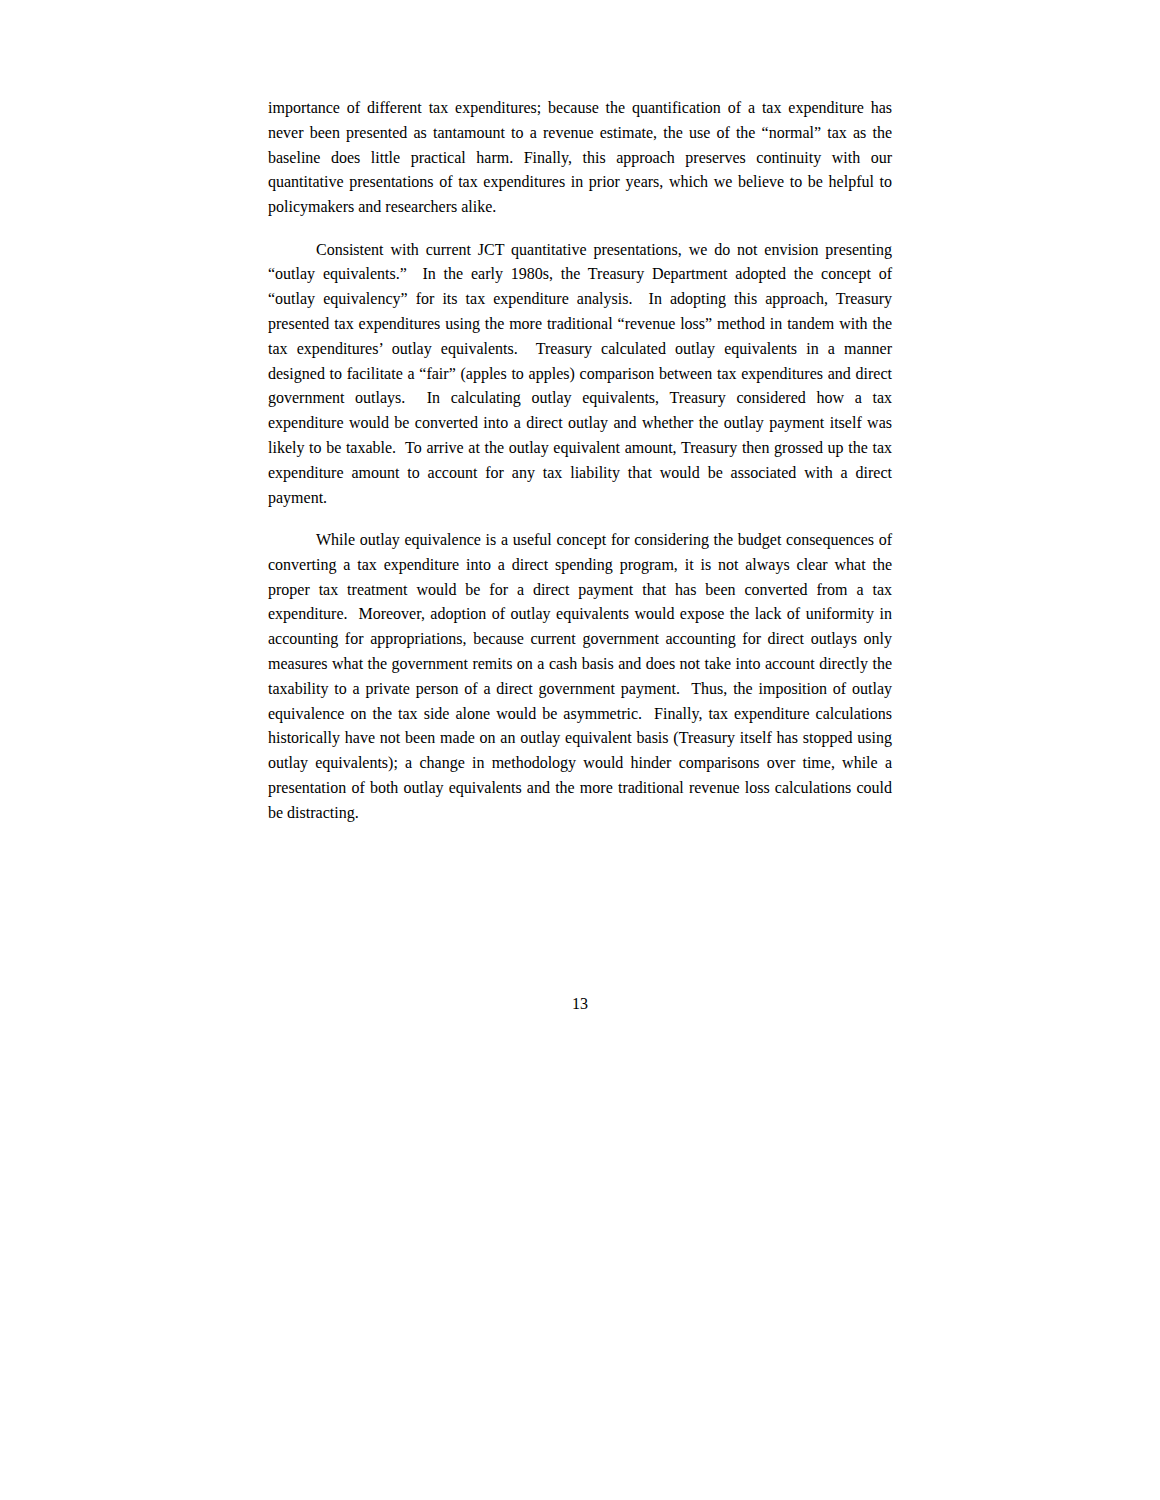importance of different tax expenditures; because the quantification of a tax expenditure has never been presented as tantamount to a revenue estimate, the use of the “normal” tax as the baseline does little practical harm. Finally, this approach preserves continuity with our quantitative presentations of tax expenditures in prior years, which we believe to be helpful to policymakers and researchers alike.
Consistent with current JCT quantitative presentations, we do not envision presenting “outlay equivalents.” In the early 1980s, the Treasury Department adopted the concept of “outlay equivalency” for its tax expenditure analysis. In adopting this approach, Treasury presented tax expenditures using the more traditional “revenue loss” method in tandem with the tax expenditures’ outlay equivalents. Treasury calculated outlay equivalents in a manner designed to facilitate a “fair” (apples to apples) comparison between tax expenditures and direct government outlays. In calculating outlay equivalents, Treasury considered how a tax expenditure would be converted into a direct outlay and whether the outlay payment itself was likely to be taxable. To arrive at the outlay equivalent amount, Treasury then grossed up the tax expenditure amount to account for any tax liability that would be associated with a direct payment.
While outlay equivalence is a useful concept for considering the budget consequences of converting a tax expenditure into a direct spending program, it is not always clear what the proper tax treatment would be for a direct payment that has been converted from a tax expenditure. Moreover, adoption of outlay equivalents would expose the lack of uniformity in accounting for appropriations, because current government accounting for direct outlays only measures what the government remits on a cash basis and does not take into account directly the taxability to a private person of a direct government payment. Thus, the imposition of outlay equivalence on the tax side alone would be asymmetric. Finally, tax expenditure calculations historically have not been made on an outlay equivalent basis (Treasury itself has stopped using outlay equivalents); a change in methodology would hinder comparisons over time, while a presentation of both outlay equivalents and the more traditional revenue loss calculations could be distracting.
13